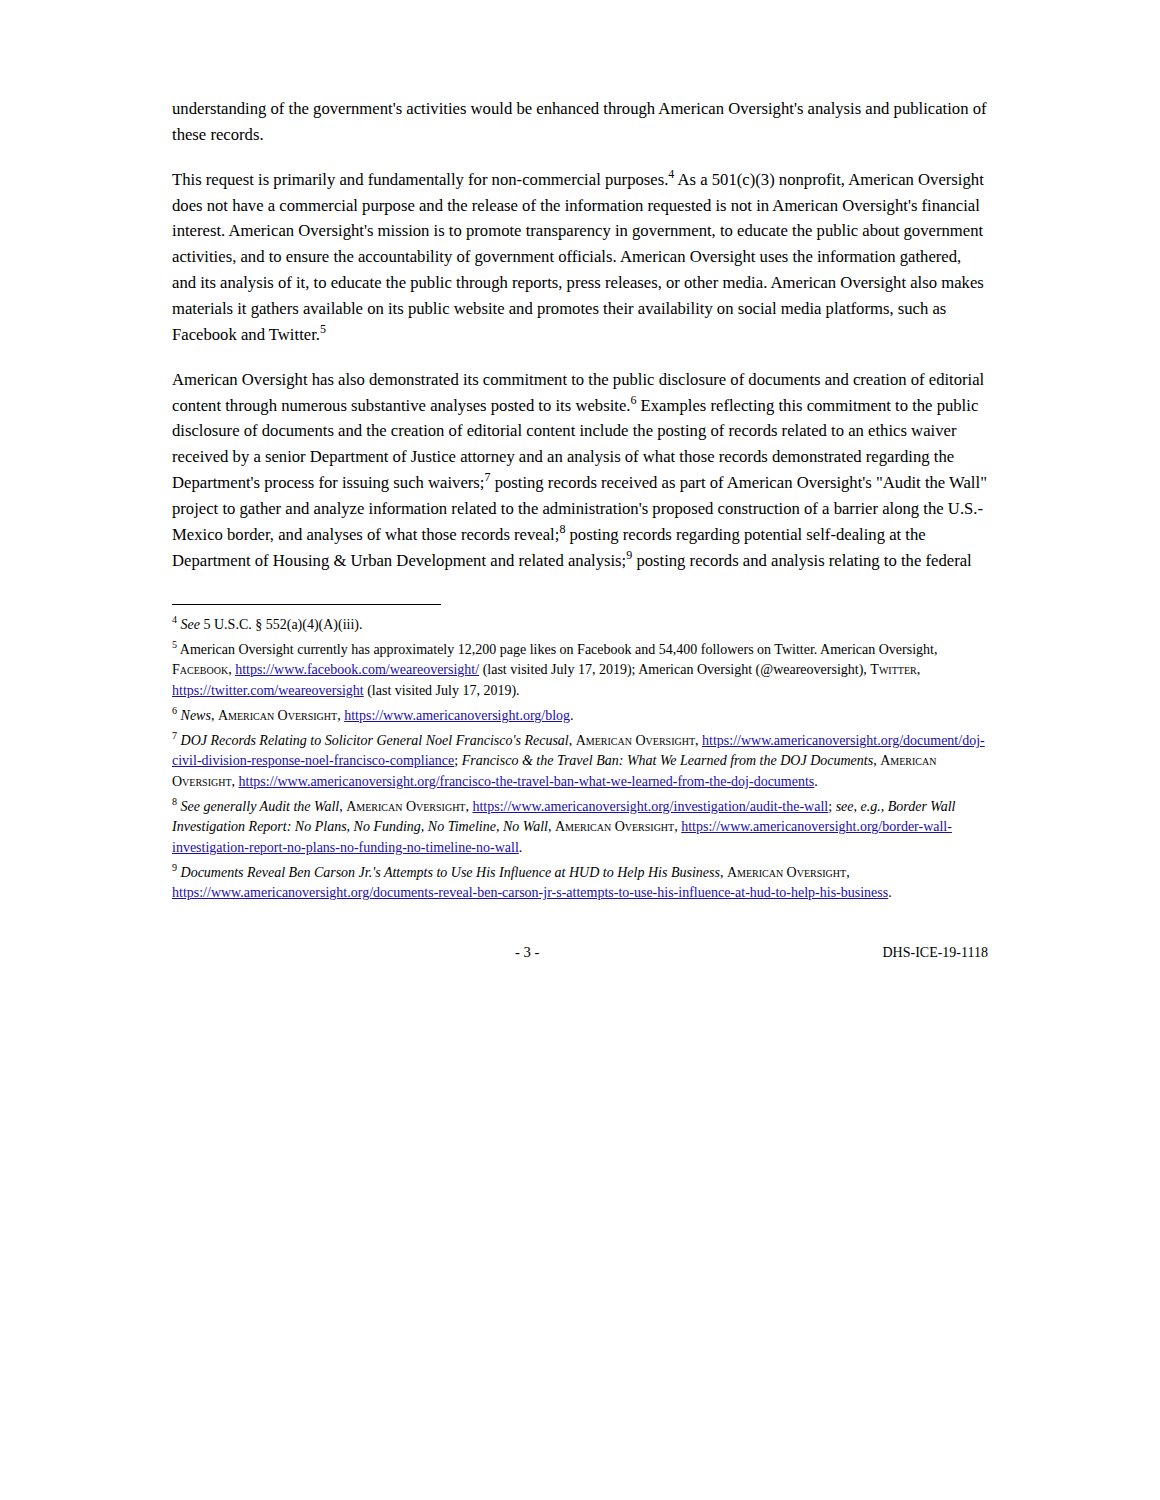understanding of the government's activities would be enhanced through American Oversight's analysis and publication of these records.
This request is primarily and fundamentally for non-commercial purposes.4 As a 501(c)(3) nonprofit, American Oversight does not have a commercial purpose and the release of the information requested is not in American Oversight's financial interest. American Oversight's mission is to promote transparency in government, to educate the public about government activities, and to ensure the accountability of government officials. American Oversight uses the information gathered, and its analysis of it, to educate the public through reports, press releases, or other media. American Oversight also makes materials it gathers available on its public website and promotes their availability on social media platforms, such as Facebook and Twitter.5
American Oversight has also demonstrated its commitment to the public disclosure of documents and creation of editorial content through numerous substantive analyses posted to its website.6 Examples reflecting this commitment to the public disclosure of documents and the creation of editorial content include the posting of records related to an ethics waiver received by a senior Department of Justice attorney and an analysis of what those records demonstrated regarding the Department's process for issuing such waivers;7 posting records received as part of American Oversight's "Audit the Wall" project to gather and analyze information related to the administration's proposed construction of a barrier along the U.S.-Mexico border, and analyses of what those records reveal;8 posting records regarding potential self-dealing at the Department of Housing & Urban Development and related analysis;9 posting records and analysis relating to the federal
4 See 5 U.S.C. § 552(a)(4)(A)(iii).
5 American Oversight currently has approximately 12,200 page likes on Facebook and 54,400 followers on Twitter. American Oversight, Facebook, https://www.facebook.com/weareoversight/ (last visited July 17, 2019); American Oversight (@weareoversight), Twitter, https://twitter.com/weareoversight (last visited July 17, 2019).
6 News, American Oversight, https://www.americanoversight.org/blog.
7 DOJ Records Relating to Solicitor General Noel Francisco's Recusal, American Oversight, https://www.americanoversight.org/document/doj-civil-division-response-noel-francisco-compliance; Francisco & the Travel Ban: What We Learned from the DOJ Documents, American Oversight, https://www.americanoversight.org/francisco-the-travel-ban-what-we-learned-from-the-doj-documents.
8 See generally Audit the Wall, American Oversight, https://www.americanoversight.org/investigation/audit-the-wall; see, e.g., Border Wall Investigation Report: No Plans, No Funding, No Timeline, No Wall, American Oversight, https://www.americanoversight.org/border-wall-investigation-report-no-plans-no-funding-no-timeline-no-wall.
9 Documents Reveal Ben Carson Jr.'s Attempts to Use His Influence at HUD to Help His Business, American Oversight, https://www.americanoversight.org/documents-reveal-ben-carson-jr-s-attempts-to-use-his-influence-at-hud-to-help-his-business.
- 3 - DHS-ICE-19-1118